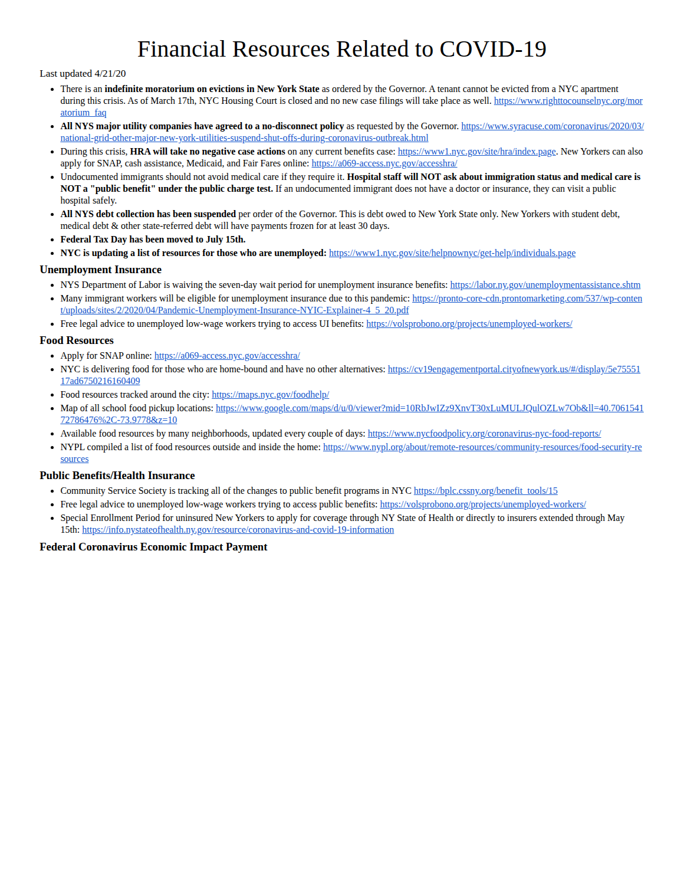Financial Resources Related to COVID-19
Last updated 4/21/20
There is an indefinite moratorium on evictions in New York State as ordered by the Governor. A tenant cannot be evicted from a NYC apartment during this crisis. As of March 17th, NYC Housing Court is closed and no new case filings will take place as well. https://www.righttocounselnyc.org/moratorium_faq
All NYS major utility companies have agreed to a no-disconnect policy as requested by the Governor. https://www.syracuse.com/coronavirus/2020/03/national-grid-other-major-new-york-utilities-suspend-shut-offs-during-coronavirus-outbreak.html
During this crisis, HRA will take no negative case actions on any current benefits case: https://www1.nyc.gov/site/hra/index.page. New Yorkers can also apply for SNAP, cash assistance, Medicaid, and Fair Fares online: https://a069-access.nyc.gov/accesshra/
Undocumented immigrants should not avoid medical care if they require it. Hospital staff will NOT ask about immigration status and medical care is NOT a "public benefit" under the public charge test. If an undocumented immigrant does not have a doctor or insurance, they can visit a public hospital safely.
All NYS debt collection has been suspended per order of the Governor. This is debt owed to New York State only. New Yorkers with student debt, medical debt & other state-referred debt will have payments frozen for at least 30 days.
Federal Tax Day has been moved to July 15th.
NYC is updating a list of resources for those who are unemployed: https://www1.nyc.gov/site/helpnownyc/get-help/individuals.page
Unemployment Insurance
NYS Department of Labor is waiving the seven-day wait period for unemployment insurance benefits: https://labor.ny.gov/unemploymentassistance.shtm
Many immigrant workers will be eligible for unemployment insurance due to this pandemic: https://pronto-core-cdn.prontomarketing.com/537/wp-content/uploads/sites/2/2020/04/Pandemic-Unemployment-Insurance-NYIC-Explainer-4_5_20.pdf
Free legal advice to unemployed low-wage workers trying to access UI benefits: https://volsprobono.org/projects/unemployed-workers/
Food Resources
Apply for SNAP online: https://a069-access.nyc.gov/accesshra/
NYC is delivering food for those who are home-bound and have no other alternatives: https://cv19engagementportal.cityofnewyork.us/#/display/5e7555117ad6750216160409
Food resources tracked around the city: https://maps.nyc.gov/foodhelp/
Map of all school food pickup locations: https://www.google.com/maps/d/u/0/viewer?mid=10RbJwIZz9XnvT30xLuMULJQulOZLw7Ob&ll=40.706154172786476%2C-73.9778&z=10
Available food resources by many neighborhoods, updated every couple of days: https://www.nycfoodpolicy.org/coronavirus-nyc-food-reports/
NYPL compiled a list of food resources outside and inside the home: https://www.nypl.org/about/remote-resources/community-resources/food-security-resources
Public Benefits/Health Insurance
Community Service Society is tracking all of the changes to public benefit programs in NYC https://bplc.cssny.org/benefit_tools/15
Free legal advice to unemployed low-wage workers trying to access public benefits: https://volsprobono.org/projects/unemployed-workers/
Special Enrollment Period for uninsured New Yorkers to apply for coverage through NY State of Health or directly to insurers extended through May 15th: https://info.nystateofhealth.ny.gov/resource/coronavirus-and-covid-19-information
Federal Coronavirus Economic Impact Payment